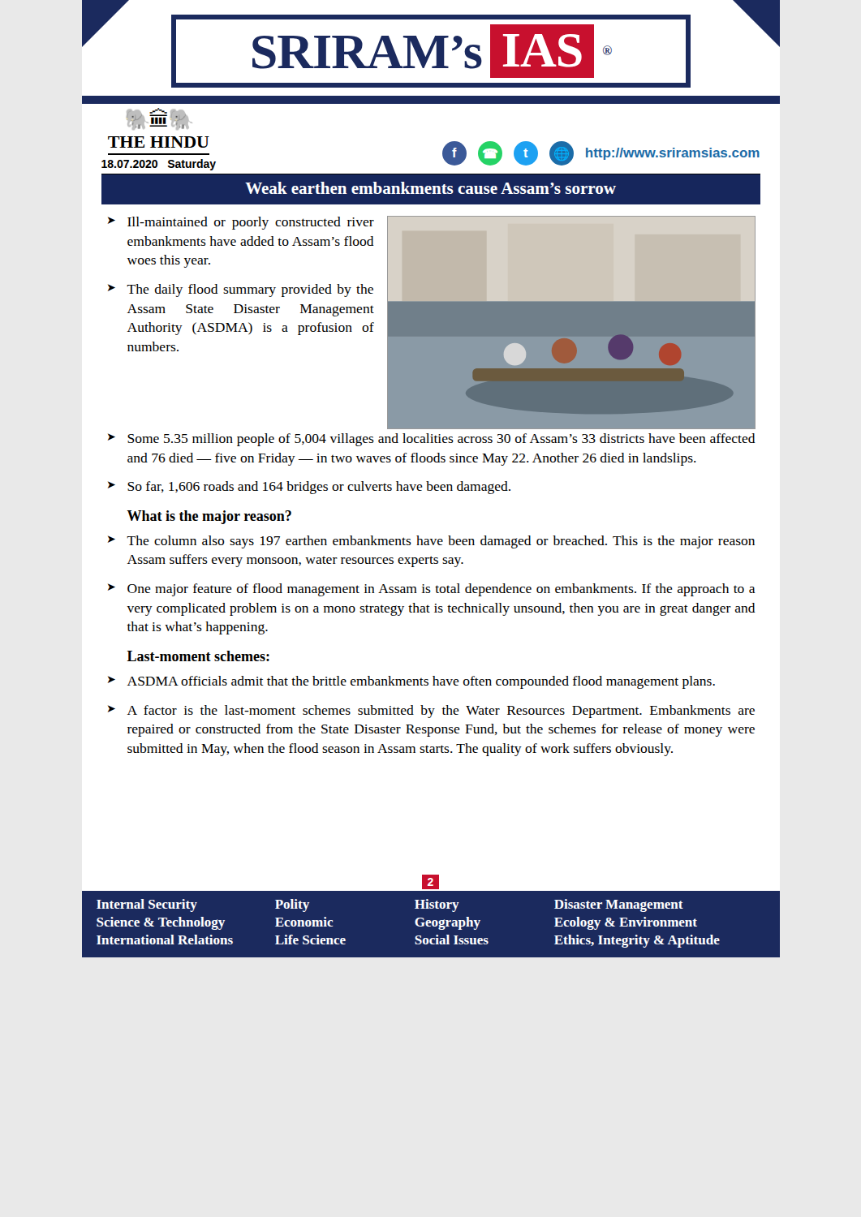SRIRAM’s IAS®
🐘🏛🐘
THE HINDU
18.07.2020 Saturday
f ☎ t 🌐 http://www.sriramsias.com
Weak earthen embankments cause Assam’s sorrow
Ill-maintained or poorly constructed river embankments have added to Assam’s flood woes this year.
The daily flood summary provided by the Assam State Disaster Management Authority (ASDMA) is a profusion of numbers.
Some 5.35 million people of 5,004 villages and localities across 30 of Assam’s 33 districts have been affected and 76 died — five on Friday — in two waves of floods since May 22. Another 26 died in landslips.
So far, 1,606 roads and 164 bridges or culverts have been damaged.
What is the major reason?
The column also says 197 earthen embankments have been damaged or breached. This is the major reason Assam suffers every monsoon, water resources experts say.
One major feature of flood management in Assam is total dependence on embankments. If the approach to a very complicated problem is on a mono strategy that is technically unsound, then you are in great danger and that is what’s happening.
Last-moment schemes:
ASDMA officials admit that the brittle embankments have often compounded flood management plans.
A factor is the last-moment schemes submitted by the Water Resources Department. Embankments are repaired or constructed from the State Disaster Response Fund, but the schemes for release of money were submitted in May, when the flood season in Assam starts. The quality of work suffers obviously.
2
| Internal Security | Polity | History | Disaster Management |
| Science & Technology | Economic | Geography | Ecology & Environment |
| International Relations | Life Science | Social Issues | Ethics, Integrity & Aptitude |